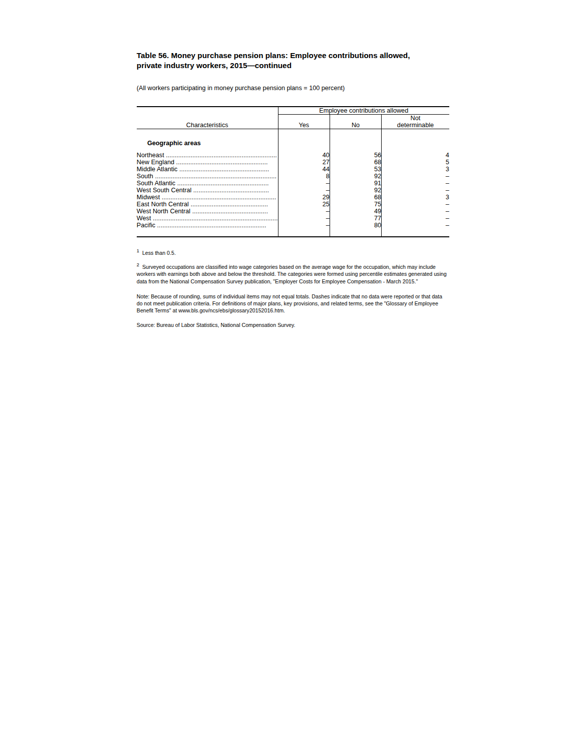Table 56. Money purchase pension plans: Employee contributions allowed,
private industry workers, 2015—continued
(All workers participating in money purchase pension plans = 100 percent)
| Characteristics | Employee contributions allowed |
| --- | --- |
| Yes | No | Not determinable |
| Geographic areas | | | |
| Northeast ............................................................... | 40 | 56 | 4 |
| New England .................................................... | 27 | 68 | 5 |
| Middle Atlantic ................................................... | 44 | 53 | 3 |
| South ..................................................................... | 8 | 92 | – |
| South Atlantic .................................................... | – | 91 | – |
| West South Central ........................................... | – | 92 | – |
| Midwest ................................................................. | 29 | 68 | 3 |
| East North Central ............................................ | 25 | 75 | – |
| West North Central ........................................... | – | 49 | – |
| West ....................................................................... | – | 77 | – |
| Pacific .............................................................. | – | 80 | – |
1 Less than 0.5.
2 Surveyed occupations are classified into wage categories based on the average wage for the occupation, which may include workers with earnings both above and below the threshold. The categories were formed using percentile estimates generated using data from the National Compensation Survey publication, "Employer Costs for Employee Compensation - March 2015."
Note: Because of rounding, sums of individual items may not equal totals. Dashes indicate that no data were reported or that data do not meet publication criteria. For definitions of major plans, key provisions, and related terms, see the "Glossary of Employee Benefit Terms" at www.bls.gov/ncs/ebs/glossary20152016.htm.
Source: Bureau of Labor Statistics, National Compensation Survey.